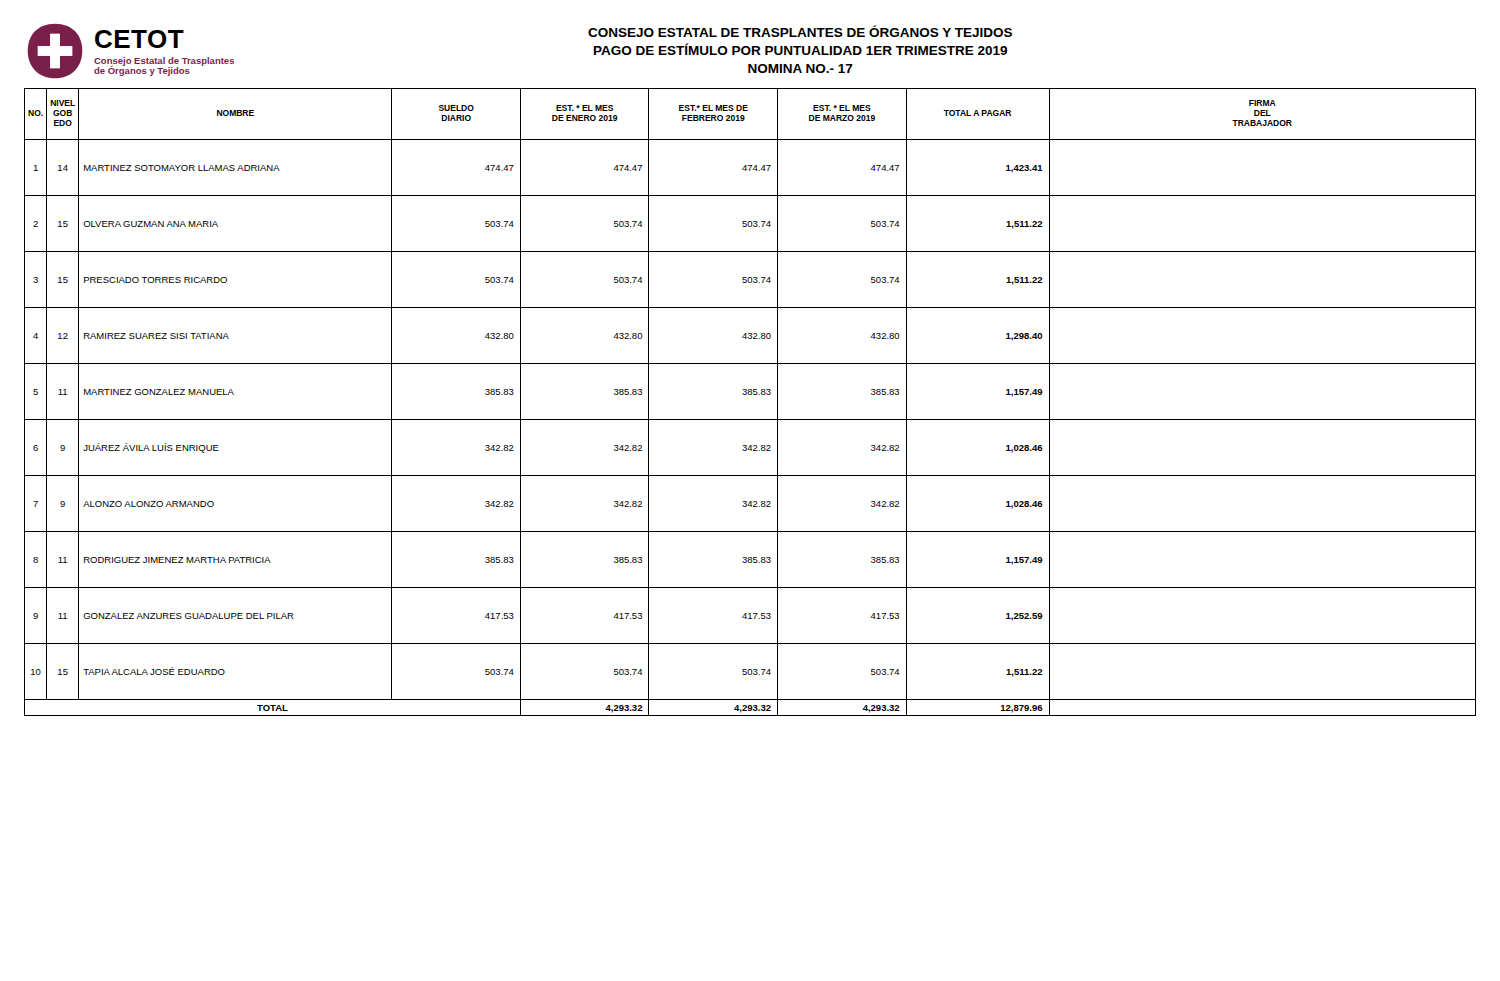CETOT
Consejo Estatal de Trasplantes
de Órganos y Tejidos
CONSEJO ESTATAL DE TRASPLANTES DE ÓRGANOS Y TEJIDOS
PAGO DE ESTÍMULO POR PUNTUALIDAD 1ER TRIMESTRE 2019
NOMINA NO.- 17
| NO. | NIVEL GOB EDO | NOMBRE | SUELDO DIARIO | EST. * EL MES DE ENERO 2019 | EST.* EL MES DE FEBRERO 2019 | EST. * EL MES DE MARZO 2019 | TOTAL A PAGAR | FIRMA DEL TRABAJADOR |
| --- | --- | --- | --- | --- | --- | --- | --- | --- |
| 1 | 14 | MARTINEZ SOTOMAYOR LLAMAS ADRIANA | 474.47 | 474.47 | 474.47 | 474.47 | 1,423.41 | |
| 2 | 15 | OLVERA GUZMAN ANA MARIA | 503.74 | 503.74 | 503.74 | 503.74 | 1,511.22 | |
| 3 | 15 | PRESCIADO TORRES RICARDO | 503.74 | 503.74 | 503.74 | 503.74 | 1,511.22 | |
| 4 | 12 | RAMIREZ SUAREZ SISI TATIANA | 432.80 | 432.80 | 432.80 | 432.80 | 1,298.40 | |
| 5 | 11 | MARTINEZ GONZALEZ MANUELA | 385.83 | 385.83 | 385.83 | 385.83 | 1,157.49 | |
| 6 | 9 | JUÁREZ ÁVILA LUÍS ENRIQUE | 342.82 | 342.82 | 342.82 | 342.82 | 1,028.46 | |
| 7 | 9 | ALONZO ALONZO ARMANDO | 342.82 | 342.82 | 342.82 | 342.82 | 1,028.46 | |
| 8 | 11 | RODRIGUEZ JIMENEZ MARTHA PATRICIA | 385.83 | 385.83 | 385.83 | 385.83 | 1,157.49 | |
| 9 | 11 | GONZALEZ ANZURES GUADALUPE DEL PILAR | 417.53 | 417.53 | 417.53 | 417.53 | 1,252.59 | |
| 10 | 15 | TAPIA ALCALA JOSÉ EDUARDO | 503.74 | 503.74 | 503.74 | 503.74 | 1,511.22 | |
| TOTAL | 4,293.32 | 4,293.32 | 4,293.32 | 12,879.96 | |